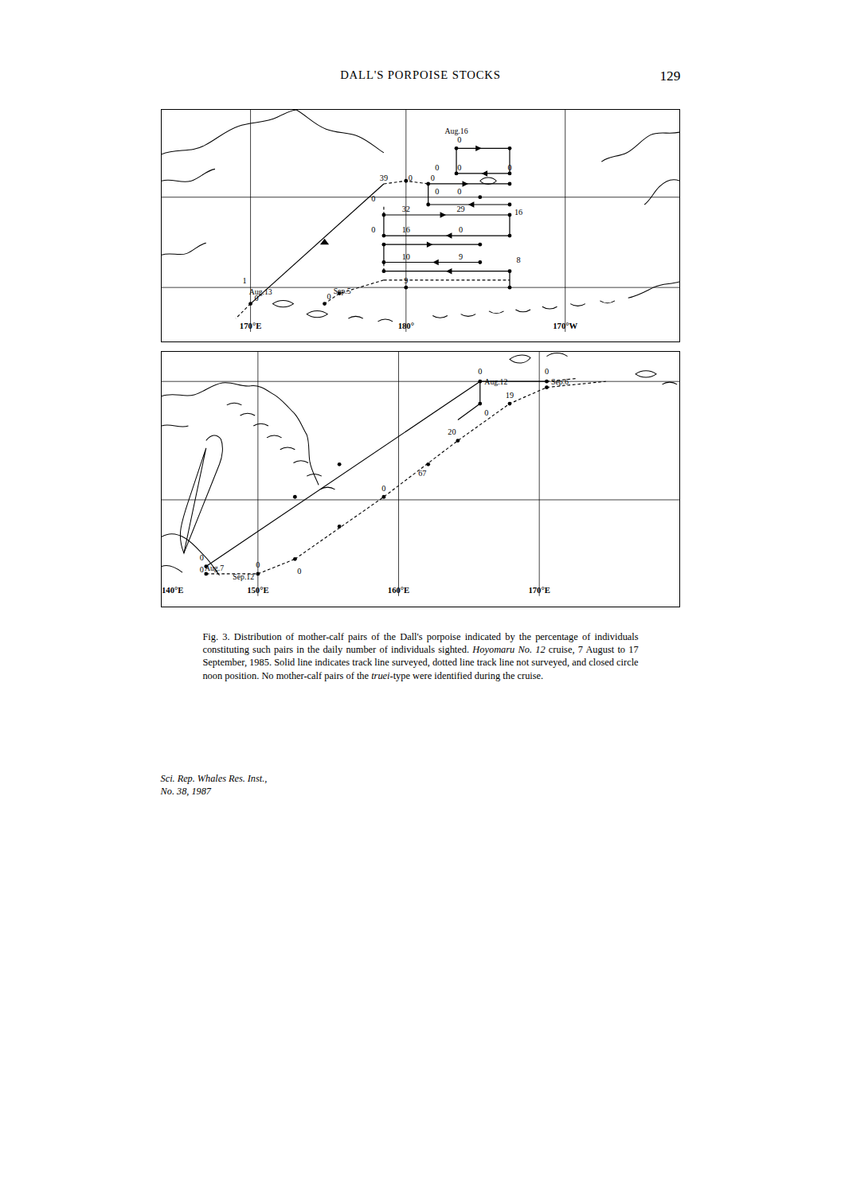Dall's Porpoise Stocks 129
0 0 0 0 0 0 39 0 0 0 32 29 16 0 16 0 10 9 8 9 1 0 0 Aug.16 Aug.13 Sep.5 60°N 55°N 170°E 180° 170°W
0 0 0 19 20 0 67 0 0 0 0 Aug.12 Sep.6 Aug.7 Sep.12 55°N 45°N 140°E 150°E 160°E 170°E
Fig. 3. Distribution of mother-calf pairs of the Dall's porpoise indicated by the percentage of individuals constituting such pairs in the daily number of individuals sighted. Hoyomaru No. 12 cruise, 7 August to 17 September, 1985. Solid line indicates track line surveyed, dotted line track line not surveyed, and closed circle noon position. No mother-calf pairs of the truei-type were identified during the cruise.
Sci. Rep. Whales Res. Inst.,
No. 38, 1987